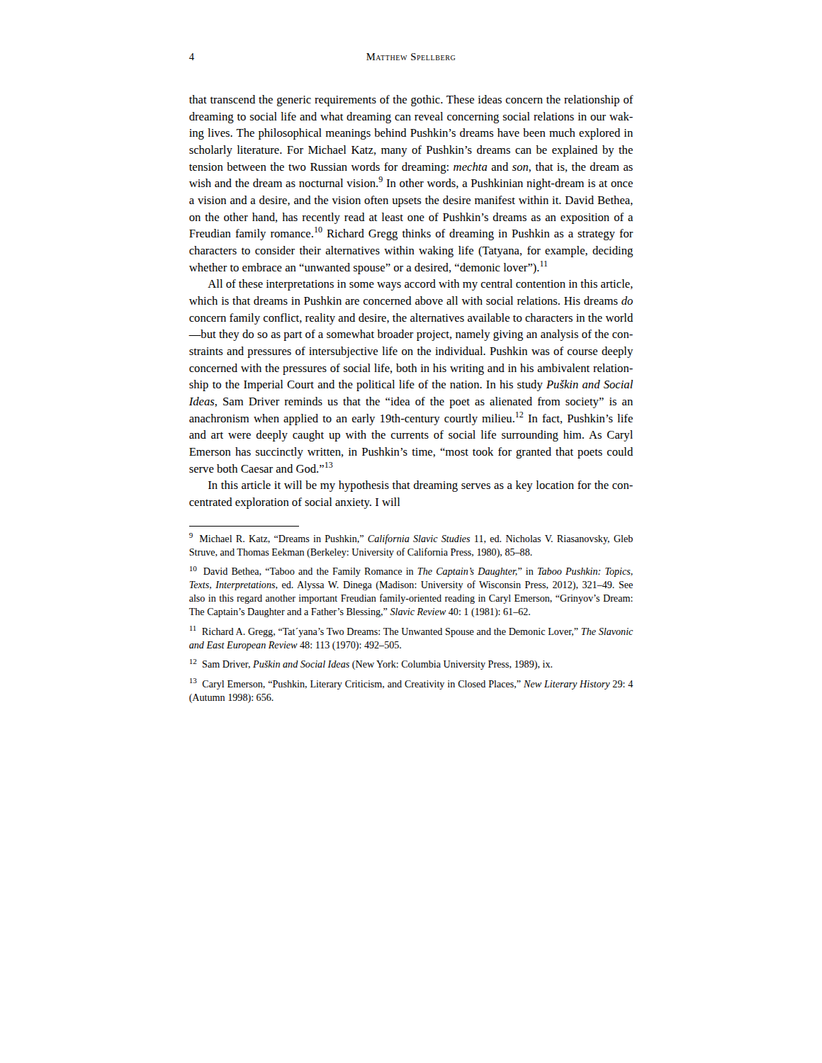4
Matthew Spellberg
that transcend the generic requirements of the gothic. These ideas concern the relationship of dreaming to social life and what dreaming can reveal concerning social relations in our waking lives. The philosophical meanings behind Pushkin’s dreams have been much explored in scholarly literature. For Michael Katz, many of Pushkin’s dreams can be explained by the tension between the two Russian words for dreaming: mechta and son, that is, the dream as wish and the dream as nocturnal vision.9 In other words, a Pushkinian night-dream is at once a vision and a desire, and the vision often upsets the desire manifest within it. David Bethea, on the other hand, has recently read at least one of Pushkin’s dreams as an exposition of a Freudian family romance.10 Richard Gregg thinks of dreaming in Pushkin as a strategy for characters to consider their alternatives within waking life (Tatyana, for example, deciding whether to embrace an “unwanted spouse” or a desired, “demonic lover”).11
All of these interpretations in some ways accord with my central contention in this article, which is that dreams in Pushkin are concerned above all with social relations. His dreams do concern family conflict, reality and desire, the alternatives available to characters in the world—but they do so as part of a somewhat broader project, namely giving an analysis of the constraints and pressures of intersubjective life on the individual. Pushkin was of course deeply concerned with the pressures of social life, both in his writing and in his ambivalent relationship to the Imperial Court and the political life of the nation. In his study Puškin and Social Ideas, Sam Driver reminds us that the “idea of the poet as alienated from society” is an anachronism when applied to an early 19th-century courtly milieu.12 In fact, Pushkin’s life and art were deeply caught up with the currents of social life surrounding him. As Caryl Emerson has succinctly written, in Pushkin’s time, “most took for granted that poets could serve both Caesar and God.”13
In this article it will be my hypothesis that dreaming serves as a key location for the concentrated exploration of social anxiety. I will
9 Michael R. Katz, “Dreams in Pushkin,” California Slavic Studies 11, ed. Nicholas V. Riasanovsky, Gleb Struve, and Thomas Eekman (Berkeley: University of California Press, 1980), 85–88.
10 David Bethea, “Taboo and the Family Romance in The Captain’s Daughter,” in Taboo Pushkin: Topics, Texts, Interpretations, ed. Alyssa W. Dinega (Madison: University of Wisconsin Press, 2012), 321–49. See also in this regard another important Freudian family-oriented reading in Caryl Emerson, “Grinyov’s Dream: The Captain’s Daughter and a Father’s Blessing,” Slavic Review 40: 1 (1981): 61–62.
11 Richard A. Gregg, “Tat´yana’s Two Dreams: The Unwanted Spouse and the Demonic Lover,” The Slavonic and East European Review 48: 113 (1970): 492–505.
12 Sam Driver, Puškin and Social Ideas (New York: Columbia University Press, 1989), ix.
13 Caryl Emerson, “Pushkin, Literary Criticism, and Creativity in Closed Places,” New Literary History 29: 4 (Autumn 1998): 656.